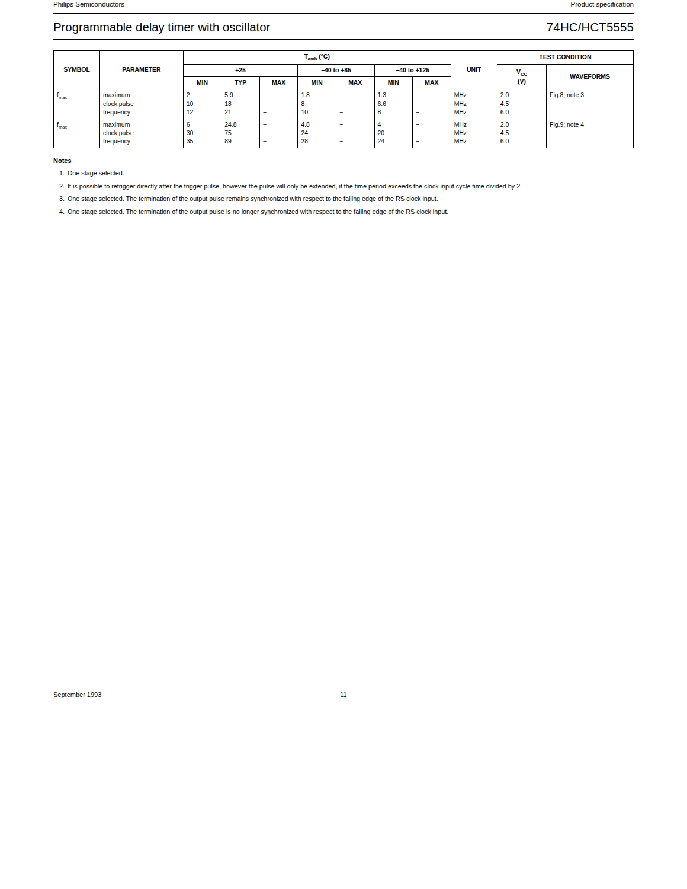Philips Semiconductors
Product specification
Programmable delay timer with oscillator
74HC/HCT5555
| SYMBOL | PARAMETER | T amb (°C) | UNIT | TEST CONDITION |
| --- | --- | --- | --- | --- |
| +25 | −40 to +85 | −40 to +125 | V CC (V) | WAVEFORMS |
| MIN | TYP | MAX | MIN | MAX | MIN | MAX |
| f max | maximum clock pulse frequency | 2 10 12 | 5.9 18 21 | − − − | 1.8 8 10 | − − − | 1.3 6.6 8 | − − − | MHz MHz MHz | 2.0 4.5 6.0 | Fig.8; note 3 |
| f max | maximum clock pulse frequency | 6 30 35 | 24.8 75 89 | − − − | 4.8 24 28 | − − − | 4 20 24 | − − − | MHz MHz MHz | 2.0 4.5 6.0 | Fig.9; note 4 |
Notes
One stage selected.
It is possible to retrigger directly after the trigger pulse, however the pulse will only be extended, if the time period exceeds the clock input cycle time divided by 2.
One stage selected. The termination of the output pulse remains synchronized with respect to the falling edge of the RS clock input.
One stage selected. The termination of the output pulse is no longer synchronized with respect to the falling edge of the RS clock input.
September 1993
11